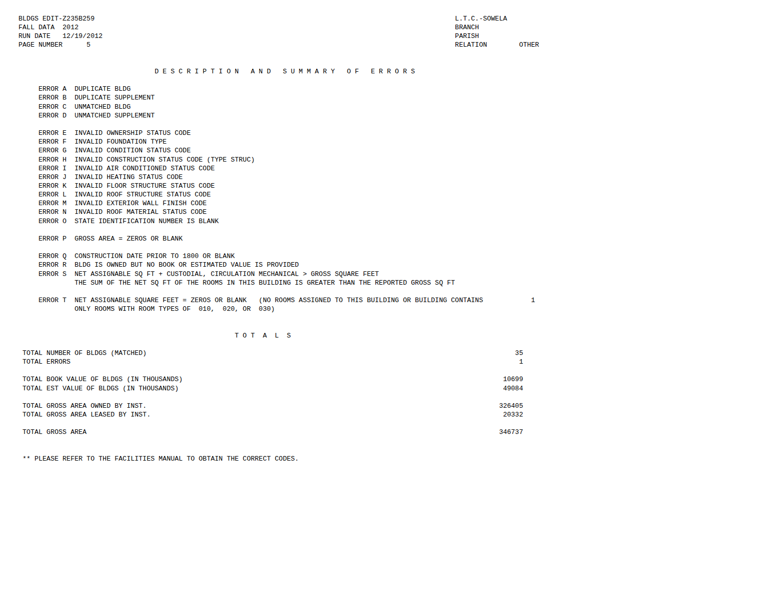BLDGS EDIT-Z235B259                                                                                          L.T.C.-SOWELA
FALL DATA  2012                                                                                              BRANCH
RUN DATE   12/19/2012                                                                                        PARISH
PAGE NUMBER      5                                                                                           RELATION        OTHER


                                  D E S C R I P T I O N   A N D   S U M M A R Y   O F   E R R O R S

     ERROR A  DUPLICATE BLDG
     ERROR B  DUPLICATE SUPPLEMENT
     ERROR C  UNMATCHED BLDG
     ERROR D  UNMATCHED SUPPLEMENT

     ERROR E  INVALID OWNERSHIP STATUS CODE
     ERROR F  INVALID FOUNDATION TYPE
     ERROR G  INVALID CONDITION STATUS CODE
     ERROR H  INVALID CONSTRUCTION STATUS CODE (TYPE STRUC)
     ERROR I  INVALID AIR CONDITIONED STATUS CODE
     ERROR J  INVALID HEATING STATUS CODE
     ERROR K  INVALID FLOOR STRUCTURE STATUS CODE
     ERROR L  INVALID ROOF STRUCTURE STATUS CODE
     ERROR M  INVALID EXTERIOR WALL FINISH CODE
     ERROR N  INVALID ROOF MATERIAL STATUS CODE
     ERROR O  STATE IDENTIFICATION NUMBER IS BLANK

     ERROR P  GROSS AREA = ZEROS OR BLANK

     ERROR Q  CONSTRUCTION DATE PRIOR TO 1800 OR BLANK
     ERROR R  BLDG IS OWNED BUT NO BOOK OR ESTIMATED VALUE IS PROVIDED
     ERROR S  NET ASSIGNABLE SQ FT + CUSTODIAL, CIRCULATION MECHANICAL > GROSS SQUARE FEET
              THE SUM OF THE NET SQ FT OF THE ROOMS IN THIS BUILDING IS GREATER THAN THE REPORTED GROSS SQ FT

     ERROR T  NET ASSIGNABLE SQUARE FEET = ZEROS OR BLANK   (NO ROOMS ASSIGNED TO THIS BUILDING OR BUILDING CONTAINS            1
              ONLY ROOMS WITH ROOM TYPES OF  010,  020, OR  030)


                                                      T O T  A  L  S

 TOTAL NUMBER OF BLDGS (MATCHED)                                                                                            35
 TOTAL ERRORS                                                                                                                1

 TOTAL BOOK VALUE OF BLDGS (IN THOUSANDS)                                                                                10699
 TOTAL EST VALUE OF BLDGS (IN THOUSANDS)                                                                                 49084

 TOTAL GROSS AREA OWNED BY INST.                                                                                        326405
 TOTAL GROSS AREA LEASED BY INST.                                                                                        20332

 TOTAL GROSS AREA                                                                                                       346737


 ** PLEASE REFER TO THE FACILITIES MANUAL TO OBTAIN THE CORRECT CODES.